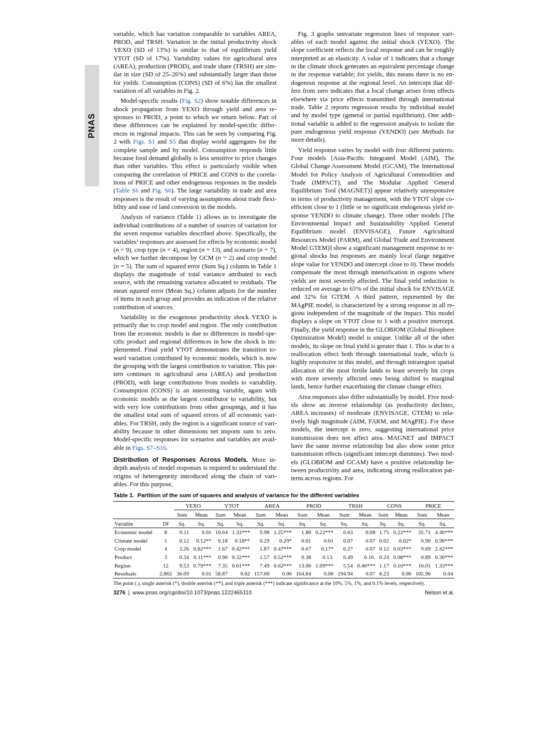PNAS
variable, which has variation comparable to variables AREA, PROD, and TRSH. Variation in the initial productivity shock YEXO (SD of 13%) is similar to that of equilibrium yield YTOT (SD of 17%). Variability values for agricultural area (AREA), production (PROD), and trade share (TRSH) are similar in size (SD of 25–26%) and substantially larger than those for yields. Consumption (CONS) (SD of 6%) has the smallest variation of all variables in Fig. 2.
Model-specific results (Fig. S2) show notable differences in shock propagation from YEXO through yield and area responses to PROD, a point to which we return below. Part of these differences can be explained by model-specific differences in regional impacts. This can be seen by comparing Fig. 2 with Figs. S1 and S5 that display world aggregates for the complete sample and by model. Consumption responds little because food demand globally is less sensitive to price changes than other variables. This effect is particularly visible when comparing the correlation of PRICE and CONS to the correlations of PRICE and other endogenous responses in the models (Table S6 and Fig. S6). The large variability in trade and area responses is the result of varying assumptions about trade flexibility and ease of land conversion in the models.
Analysis of variance (Table 1) allows us to investigate the individual contributions of a number of sources of variation for the seven response variables described above. Specifically, the variables’ responses are assessed for effects by economic model (n = 9), crop type (n = 4), region (n = 13), and scenario (n = 7), which we further decompose by GCM (n = 2) and crop model (n = 5). The sum of squared error (Sum Sq.) column in Table 1 displays the magnitude of total variance attributed to each source, with the remaining variance allocated to residuals. The mean squared error (Mean Sq.) column adjusts for the number of items in each group and provides an indication of the relative contribution of sources.
Variability in the exogenous productivity shock YEXO is primarily due to crop model and region. The only contribution from the economic models is due to differences in model-specific product and regional differences in how the shock is implemented. Final yield YTOT demonstrates the transition toward variation contributed by economic models, which is now the grouping with the largest contribution to variation. This pattern continues in agricultural area (AREA) and production (PROD), with large contributions from models to variability. Consumption (CONS) is an interesting variable, again with economic models as the largest contributor to variability, but with very low contributions from other groupings, and it has the smallest total sum of squared errors of all economic variables. For TRSH, only the region is a significant source of variability because in other dimensions net imports sum to zero. Model-specific responses for scenarios and variables are available in Figs. S7–S16.
Distribution of Responses Across Models.
More in-depth analysis of model responses is required to understand the origins of heterogeneity introduced along the chain of variables. For this purpose,
Fig. 3 graphs univariate regression lines of response variables of each model against the initial shock (YEXO). The slope coefficient reflects the local response and can be roughly interpreted as an elasticity. A value of 1 indicates that a change in the climate shock generates an equivalent percentage change in the response variable; for yields, this means there is no endogenous response at the regional level. An intercept that differs from zero indicates that a local change arises from effects elsewhere via price effects transmitted through international trade. Table 2 reports regression results by individual model and by model type (general or partial equilibrium). One additional variable is added to the regression analysis to isolate the pure endogenous yield response (YENDO) (see Methods for more details).
Yield response varies by model with four different patterns. Four models [Asia-Pacific Integrated Model (AIM), The Global Change Assessment Model (GCAM), The International Model for Policy Analysis of Agricultural Commodities and Trade (IMPACT), and The Modular Applied General Equilibrium Tool (MAGNET)] appear relatively unresponsive in terms of productivity management, with the YTOT slope coefficient close to 1 (little or no significant endogenous yield response YENDO to climate change). Three other models [The Environmental Impact and Sustainability Applied General Equilibrium model (ENVISAGE), Future Agricultural Resources Model (FARM), and Global Trade and Environment Model GTEM)] show a significant management response to regional shocks but responses are mainly local (large negative slope value for YENDO and intercept close to 0). These models compensate the most through intensification in regions where yields are most severely affected. The final yield reduction is reduced on average to 65% of the initial shock for ENVISAGE and 32% for GTEM. A third pattern, represented by the MAgPIE model, is characterized by a strong response in all regions independent of the magnitude of the impact. This model displays a slope on YTOT close to 1 with a positive intercept. Finally, the yield response in the GLOBIOM (Global Biosphere Optimization Model) model is unique. Unlike all of the other models, its slope on final yield is greater than 1. This is due to a reallocation effect both through international trade, which is highly responsive in this model, and through intraregion spatial allocation of the most fertile lands to least severely hit crops with more severely affected ones being shifted to marginal lands, hence further exacerbating the climate change effect.
Area responses also differ substantially by model. Five models show an inverse relationship (as productivity declines, AREA increases) of moderate (ENVISAGE, GTEM) to relatively high magnitude (AIM, FARM, and MAgPIE). For these models, the intercept is zero, suggesting international price transmission does not affect area. MAGNET and IMPACT have the same inverse relationship but also show some price transmission effects (significant intercept dummies). Two models (GLOBIOM and GCAM) have a positive relationship between productivity and area, indicating strong reallocation patterns across regions. For
Table 1. Partition of the sum of squares and analysis of variance for the different variables
| | | YEXO | YTOT | AREA | PROD | TRSH | CONS | PRICE |
| --- | --- | --- | --- | --- | --- | --- | --- | --- |
| | | Sum | Mean | Sum | Mean | Sum | Mean | Sum | Mean | Sum | Mean | Sum | Mean | Sum | Mean |
| Variable | Df | Sq. | Sq. | Sq. | Sq. | Sq. | Sq. | Sq. | Sq. | Sq. | Sq. | Sq. | Sq. | Sq. | Sq. |
| Economic model | 8 | 0.11 | 0.01 | 10.64 | 1.33*** | 9.98 | 1.25*** | 1.80 | 0.22*** | 0.63 | 0.08 | 1.75 | 0.22*** | 35.71 | 4.46*** |
| Climate model | 1 | 0.12 | 0.12** | 0.18 | 0.18** | 0.29 | 0.29* | 0.01 | 0.01 | 0.07 | 0.07 | 0.02 | 0.02* | 0.90 | 0.90*** |
| Crop model | 4 | 3.26 | 0.82*** | 1.67 | 0.42*** | 1.87 | 0.47*** | 0.67 | 0.17* | 0.27 | 0.07 | 0.12 | 0.03*** | 9.69 | 2.42*** |
| Product | 3 | 0.34 | 0.11*** | 0.96 | 0.32*** | 1.57 | 0.52*** | 0.38 | 0.13. | 0.49 | 0.16. | 0.24 | 0.08*** | 0.89 | 0.30*** |
| Region | 12 | 9.53 | 0.79*** | 7.35 | 0.61*** | 7.49 | 0.62*** | 13.06 | 1.09*** | 5.54 | 0.46*** | 1.17 | 0.10*** | 16.01 | 1.33*** |
| Residuals | 2,862 | 36.09 | 0.01 | 58.87 | 0.02 | 157.60 | 0.06 | 164.84 | 0.06 | 194.94 | 0.07 | 8.23 | 0.00 | 105.90 | 0.04 |
The point (.), single asterisk (*), double asterisk (**), and triple asterisk (***) indicate significance at the 10%, 5%, 1%, and 0.1% levels, respectively.
3276 | www.pnas.org/cgi/doi/10.1073/pnas.1222465110
Nelson et al.